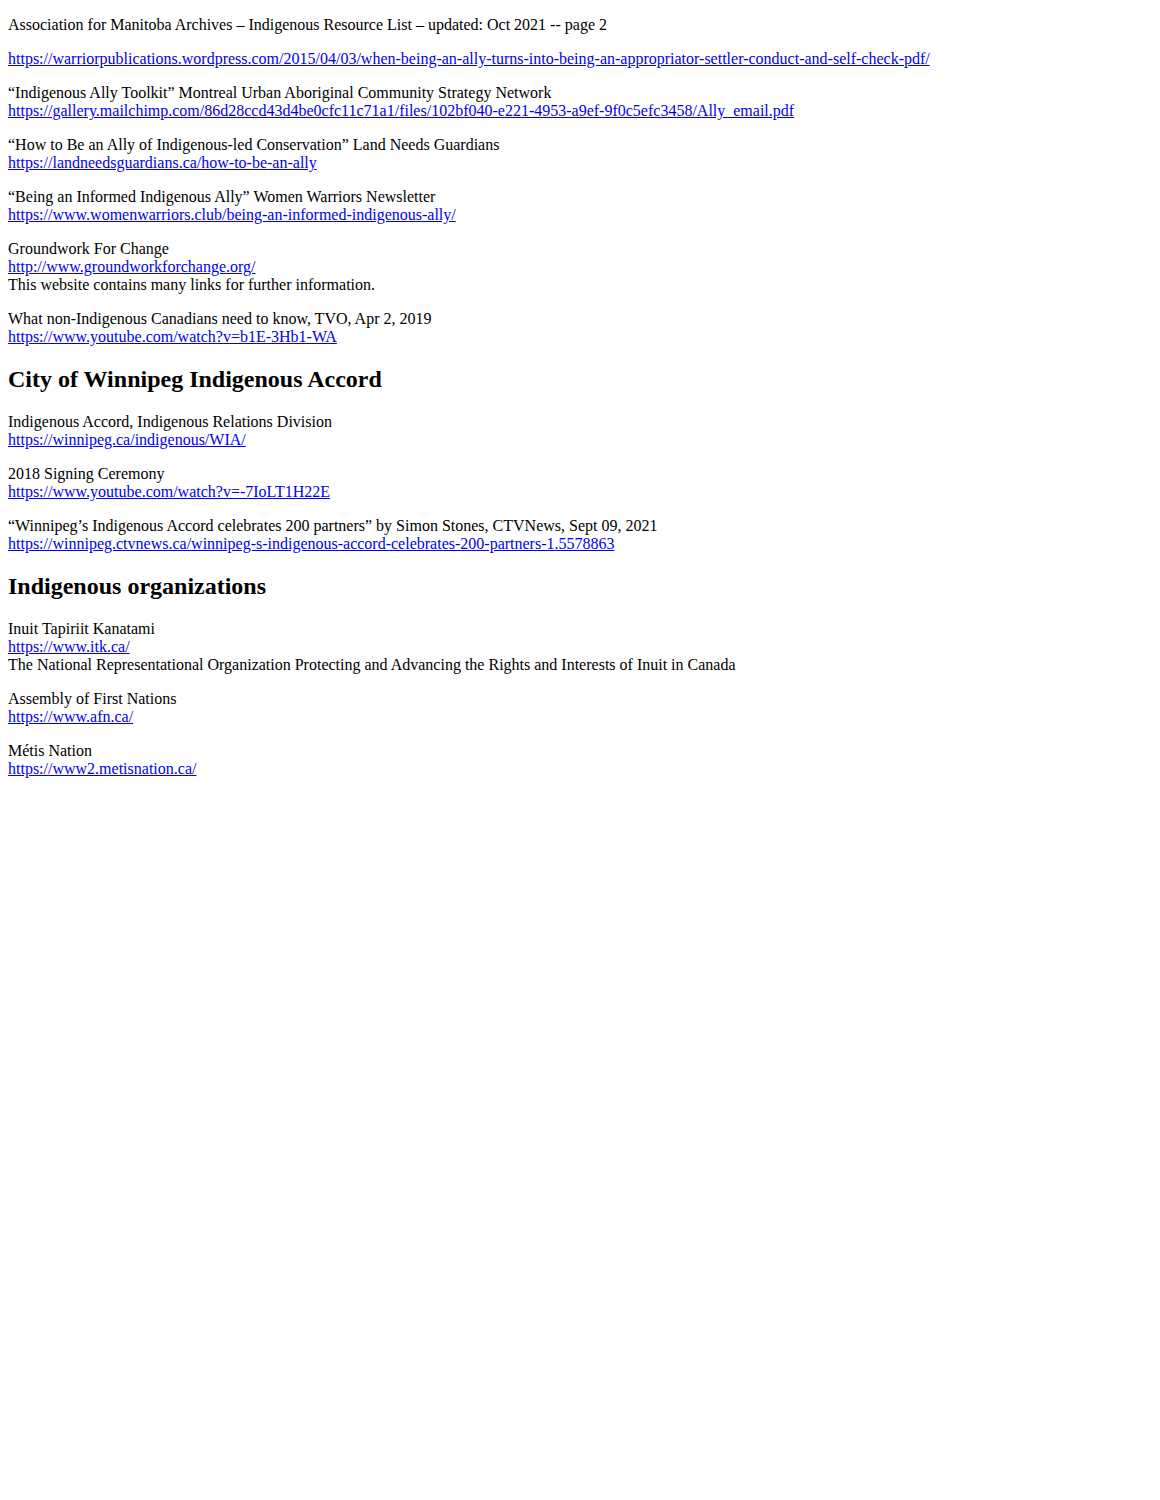Association for Manitoba Archives – Indigenous Resource List – updated: Oct 2021 -- page 2
https://warriorpublications.wordpress.com/2015/04/03/when-being-an-ally-turns-into-being-an-appropriator-settler-conduct-and-self-check-pdf/
“Indigenous Ally Toolkit” Montreal Urban Aboriginal Community Strategy Network
https://gallery.mailchimp.com/86d28ccd43d4be0cfc11c71a1/files/102bf040-e221-4953-a9ef-9f0c5efc3458/Ally_email.pdf
“How to Be an Ally of Indigenous-led Conservation” Land Needs Guardians
https://landneedsguardians.ca/how-to-be-an-ally
“Being an Informed Indigenous Ally” Women Warriors Newsletter
https://www.womenwarriors.club/being-an-informed-indigenous-ally/
Groundwork For Change
http://www.groundworkforchange.org/
This website contains many links for further information.
What non-Indigenous Canadians need to know, TVO, Apr 2, 2019
https://www.youtube.com/watch?v=b1E-3Hb1-WA
City of Winnipeg Indigenous Accord
Indigenous Accord, Indigenous Relations Division
https://winnipeg.ca/indigenous/WIA/
2018 Signing Ceremony
https://www.youtube.com/watch?v=-7IoLT1H22E
“Winnipeg’s Indigenous Accord celebrates 200 partners” by Simon Stones, CTVNews, Sept 09, 2021
https://winnipeg.ctvnews.ca/winnipeg-s-indigenous-accord-celebrates-200-partners-1.5578863
Indigenous organizations
Inuit Tapiriit Kanatami
https://www.itk.ca/
The National Representational Organization Protecting and Advancing the Rights and Interests of Inuit in Canada
Assembly of First Nations
https://www.afn.ca/
Métis Nation
https://www2.metisnation.ca/